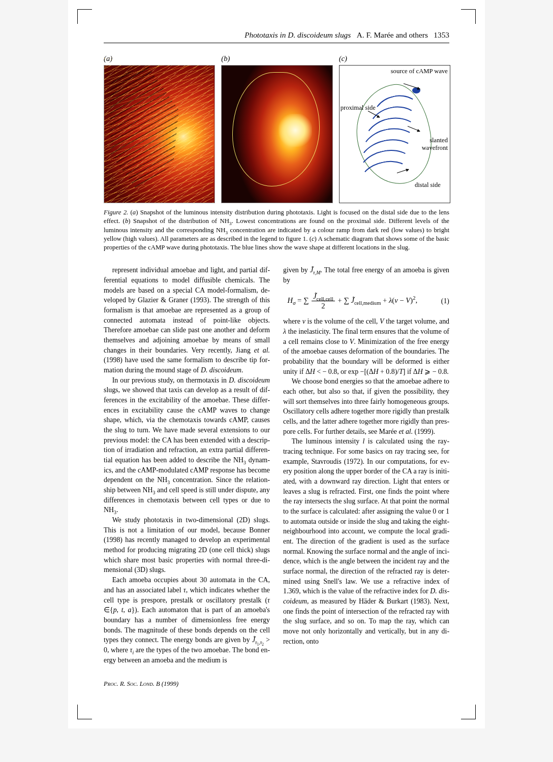Phototaxis in D. discoideum slugs A. F. Marée and others 1353
(a)
(b)
(c)
source of cAMP wave
proximal side
slanted
wavefront
distal side
Figure 2. (a) Snapshot of the luminous intensity distribution during phototaxis. Light is focused on the distal side due to the lens effect. (b) Snapshot of the distribution of NH3. Lowest concentrations are found on the proximal side. Different levels of the luminous intensity and the corresponding NH3 concentration are indicated by a colour ramp from dark red (low values) to bright yellow (high values). All parameters are as described in the legend to figure 1. (c) A schematic diagram that shows some of the basic properties of the cAMP wave during phototaxis. The blue lines show the wave shape at different locations in the slug.
represent individual amoebae and light, and partial differential equations to model diffusible chemicals. The models are based on a special CA model-formalism, developed by Glazier & Graner (1993). The strength of this formalism is that amoebae are represented as a group of connected automata instead of point-like objects. Therefore amoebae can slide past one another and deform themselves and adjoining amoebae by means of small changes in their boundaries. Very recently, Jiang et al. (1998) have used the same formalism to describe tip formation during the mound stage of D. discoideum.
In our previous study, on thermotaxis in D. discoideum slugs, we showed that taxis can develop as a result of differences in the excitability of the amoebae. These differences in excitability cause the cAMP waves to change shape, which, via the chemotaxis towards cAMP, causes the slug to turn. We have made several extensions to our previous model: the CA has been extended with a description of irradiation and refraction, an extra partial differential equation has been added to describe the NH3 dynamics, and the cAMP-modulated cAMP response has become dependent on the NH3 concentration. Since the relationship between NH3 and cell speed is still under dispute, any differences in chemotaxis between cell types or due to NH3.
We study phototaxis in two-dimensional (2D) slugs. This is not a limitation of our model, because Bonner (1998) has recently managed to develop an experimental method for producing migrating 2D (one cell thick) slugs which share most basic properties with normal three-dimensional (3D) slugs.
Each amoeba occupies about 30 automata in the CA, and has an associated label τ, which indicates whether the cell type is prespore, prestalk or oscillatory prestalk (τ ∈{p, t, a}). Each automaton that is part of an amoeba's boundary has a number of dimensionless free energy bonds. The magnitude of these bonds depends on the cell types they connect. The energy bonds are given by J̃τ1,τ2 > 0, where τi are the types of the two amoebae. The bond energy between an amoeba and the medium is
given by J̃τ,M. The total free energy of an amoeba is given by
Hσ = ∑ J̃cell,cell 2 + ∑ J̃cell,medium + λ(v − V)2,
(1)
where v is the volume of the cell, V the target volume, and λ the inelasticity. The final term ensures that the volume of a cell remains close to V. Minimization of the free energy of the amoebae causes deformation of the boundaries. The probability that the boundary will be deformed is either unity if ΔH < − 0.8, or exp −[(ΔH + 0.8)/T] if ΔH ⩾ − 0.8.
We choose bond energies so that the amoebae adhere to each other, but also so that, if given the possibility, they will sort themselves into three fairly homogeneous groups. Oscillatory cells adhere together more rigidly than prestalk cells, and the latter adhere together more rigidly than prespore cells. For further details, see Marée et al. (1999).
The luminous intensity l is calculated using the ray-tracing technique. For some basics on ray tracing see, for example, Stavroudis (1972). In our computations, for every position along the upper border of the CA a ray is initiated, with a downward ray direction. Light that enters or leaves a slug is refracted. First, one finds the point where the ray intersects the slug surface. At that point the normal to the surface is calculated: after assigning the value 0 or 1 to automata outside or inside the slug and taking the eight-neighbourhood into account, we compute the local gradient. The direction of the gradient is used as the surface normal. Knowing the surface normal and the angle of incidence, which is the angle between the incident ray and the surface normal, the direction of the refracted ray is determined using Snell's law. We use a refractive index of 1.369, which is the value of the refractive index for D. discoideum, as measured by Häder & Burkart (1983). Next, one finds the point of intersection of the refracted ray with the slug surface, and so on. To map the ray, which can move not only horizontally and vertically, but in any direction, onto
Proc. R. Soc. Lond. B (1999)